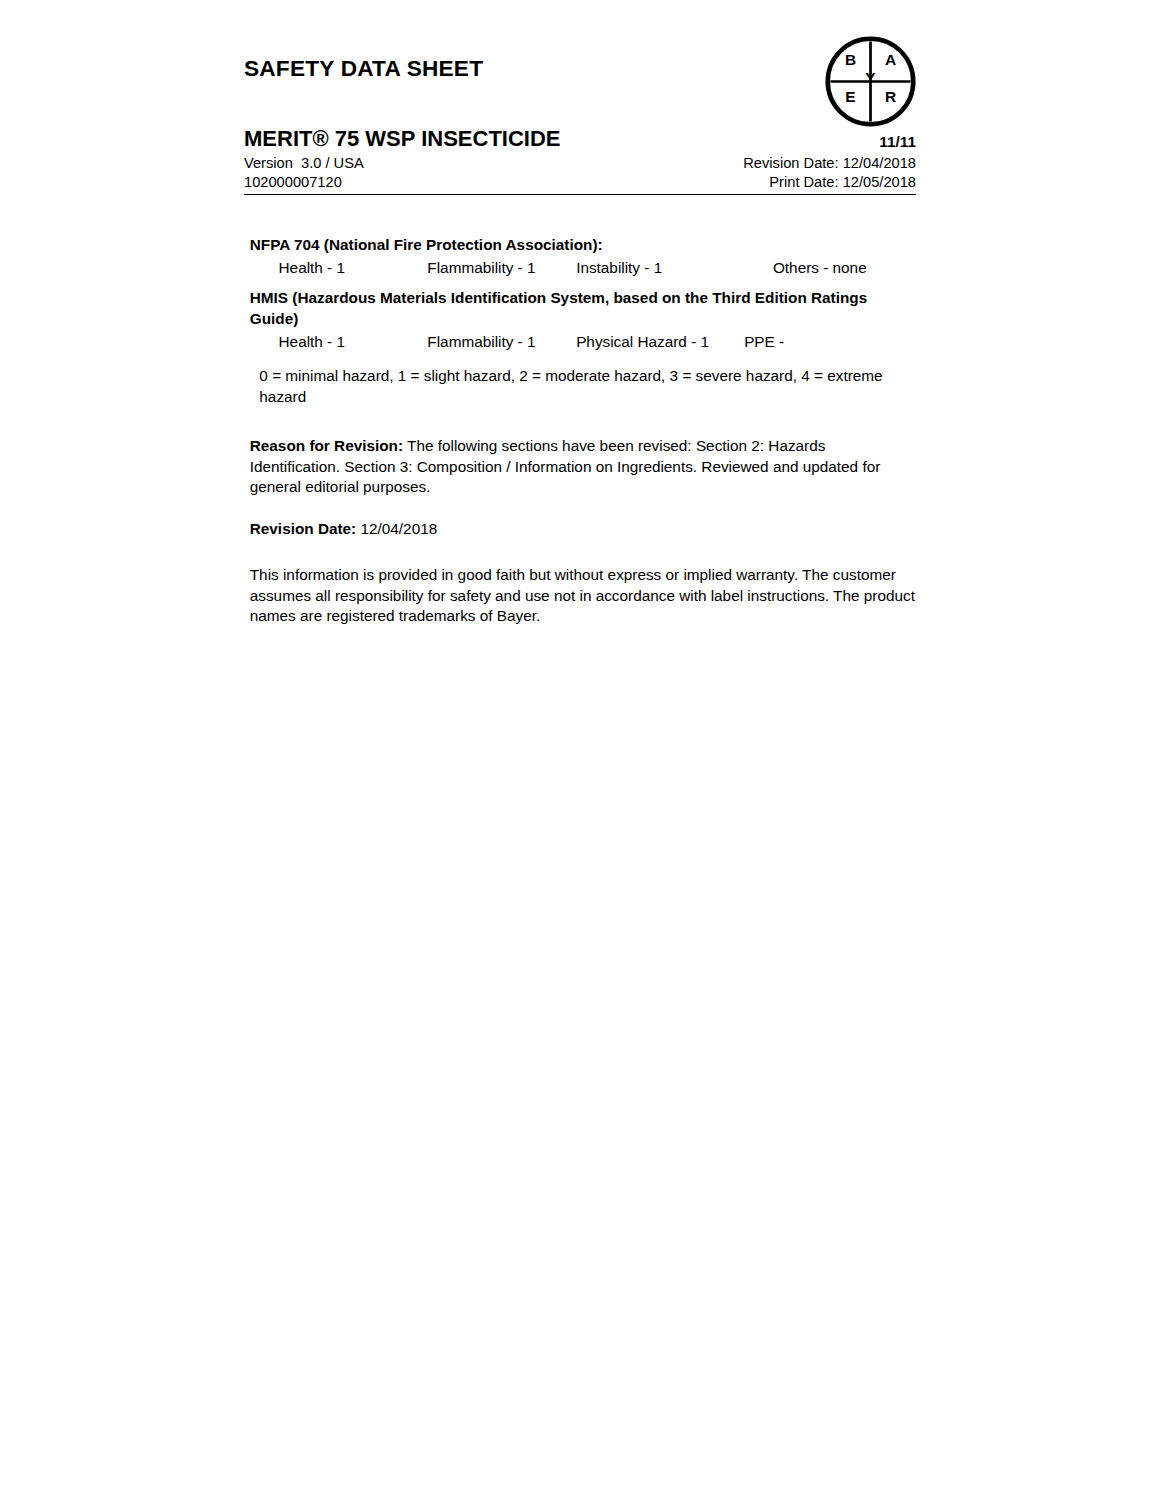B E A R Y
SAFETY DATA SHEET
MERIT® 75 WSP INSECTICIDE
11/11
Version 3.0 / USA
102000007120
Revision Date: 12/04/2018
Print Date: 12/05/2018
NFPA 704 (National Fire Protection Association):
Health - 1 Flammability - 1 Instability - 1 Others - none
HMIS (Hazardous Materials Identification System, based on the Third Edition Ratings Guide)
Health - 1 Flammability - 1 Physical Hazard - 1 PPE -
0 = minimal hazard, 1 = slight hazard, 2 = moderate hazard, 3 = severe hazard, 4 = extreme hazard
Reason for Revision: The following sections have been revised: Section 2: Hazards Identification. Section 3: Composition / Information on Ingredients. Reviewed and updated for general editorial purposes.
Revision Date: 12/04/2018
This information is provided in good faith but without express or implied warranty. The customer assumes all responsibility for safety and use not in accordance with label instructions. The product names are registered trademarks of Bayer.